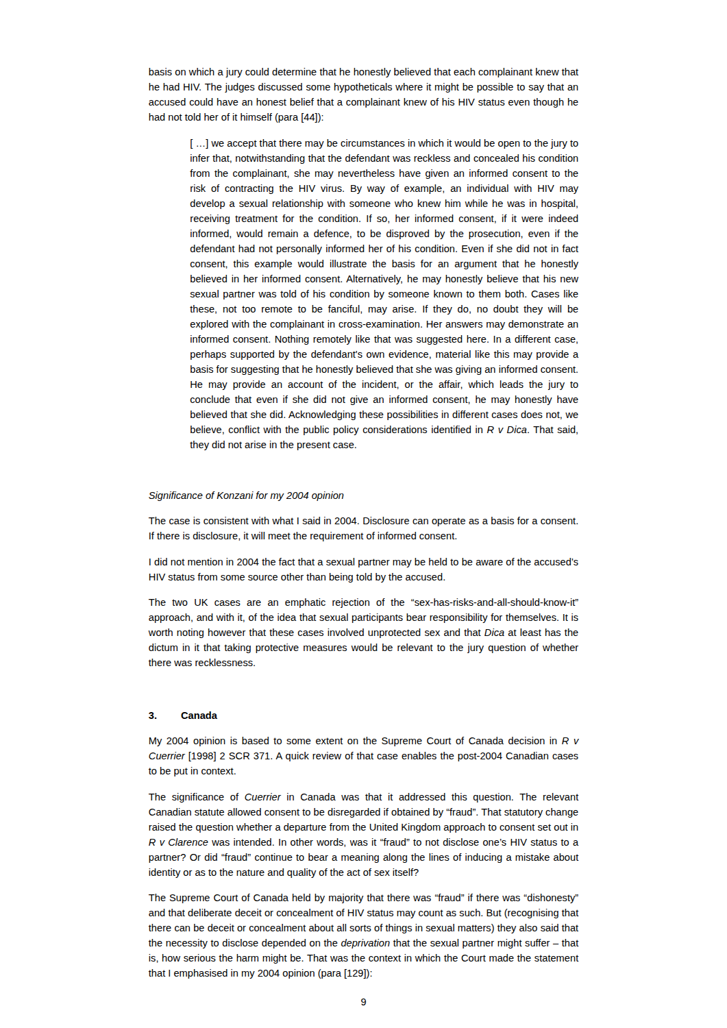basis on which a jury could determine that he honestly believed that each complainant knew that he had HIV. The judges discussed some hypotheticals where it might be possible to say that an accused could have an honest belief that a complainant knew of his HIV status even though he had not told her of it himself (para [44]):
[ …] we accept that there may be circumstances in which it would be open to the jury to infer that, notwithstanding that the defendant was reckless and concealed his condition from the complainant, she may nevertheless have given an informed consent to the risk of contracting the HIV virus. By way of example, an individual with HIV may develop a sexual relationship with someone who knew him while he was in hospital, receiving treatment for the condition. If so, her informed consent, if it were indeed informed, would remain a defence, to be disproved by the prosecution, even if the defendant had not personally informed her of his condition. Even if she did not in fact consent, this example would illustrate the basis for an argument that he honestly believed in her informed consent. Alternatively, he may honestly believe that his new sexual partner was told of his condition by someone known to them both. Cases like these, not too remote to be fanciful, may arise. If they do, no doubt they will be explored with the complainant in cross-examination. Her answers may demonstrate an informed consent. Nothing remotely like that was suggested here. In a different case, perhaps supported by the defendant's own evidence, material like this may provide a basis for suggesting that he honestly believed that she was giving an informed consent. He may provide an account of the incident, or the affair, which leads the jury to conclude that even if she did not give an informed consent, he may honestly have believed that she did. Acknowledging these possibilities in different cases does not, we believe, conflict with the public policy considerations identified in R v Dica. That said, they did not arise in the present case.
Significance of Konzani for my 2004 opinion
The case is consistent with what I said in 2004. Disclosure can operate as a basis for a consent. If there is disclosure, it will meet the requirement of informed consent.
I did not mention in 2004 the fact that a sexual partner may be held to be aware of the accused’s HIV status from some source other than being told by the accused.
The two UK cases are an emphatic rejection of the “sex-has-risks-and-all-should-know-it” approach, and with it, of the idea that sexual participants bear responsibility for themselves. It is worth noting however that these cases involved unprotected sex and that Dica at least has the dictum in it that taking protective measures would be relevant to the jury question of whether there was recklessness.
3. Canada
My 2004 opinion is based to some extent on the Supreme Court of Canada decision in R v Cuerrier [1998] 2 SCR 371. A quick review of that case enables the post-2004 Canadian cases to be put in context.
The significance of Cuerrier in Canada was that it addressed this question. The relevant Canadian statute allowed consent to be disregarded if obtained by “fraud”. That statutory change raised the question whether a departure from the United Kingdom approach to consent set out in R v Clarence was intended. In other words, was it “fraud” to not disclose one’s HIV status to a partner? Or did “fraud” continue to bear a meaning along the lines of inducing a mistake about identity or as to the nature and quality of the act of sex itself?
The Supreme Court of Canada held by majority that there was “fraud” if there was “dishonesty” and that deliberate deceit or concealment of HIV status may count as such. But (recognising that there can be deceit or concealment about all sorts of things in sexual matters) they also said that the necessity to disclose depended on the deprivation that the sexual partner might suffer – that is, how serious the harm might be. That was the context in which the Court made the statement that I emphasised in my 2004 opinion (para [129]):
9